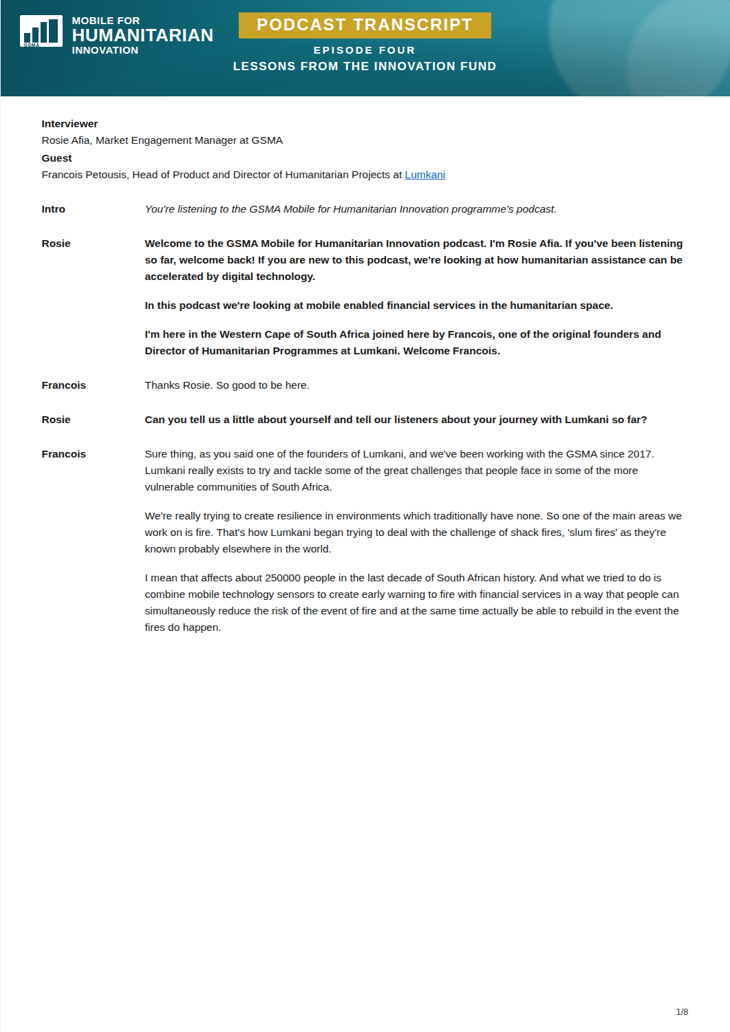GSMA
MOBILE FOR
HUMANITARIAN
INNOVATION
PODCAST TRANSCRIPT
EPISODE FOUR
LESSONS FROM THE INNOVATION FUND
Interviewer
Rosie Afia, Market Engagement Manager at GSMA
Guest
Francois Petousis, Head of Product and Director of Humanitarian Projects at Lumkani
| Intro | You're listening to the GSMA Mobile for Humanitarian Innovation programme's podcast. |
| Rosie | Welcome to the GSMA Mobile for Humanitarian Innovation podcast. I'm Rosie Afia. If you've been listening so far, welcome back! If you are new to this podcast, we're looking at how humanitarian assistance can be accelerated by digital technology. In this podcast we're looking at mobile enabled financial services in the humanitarian space. I'm here in the Western Cape of South Africa joined here by Francois, one of the original founders and Director of Humanitarian Programmes at Lumkani. Welcome Francois. |
| Francois | Thanks Rosie. So good to be here. |
| Rosie | Can you tell us a little about yourself and tell our listeners about your journey with Lumkani so far? |
| Francois | Sure thing, as you said one of the founders of Lumkani, and we've been working with the GSMA since 2017. Lumkani really exists to try and tackle some of the great challenges that people face in some of the more vulnerable communities of South Africa. We're really trying to create resilience in environments which traditionally have none. So one of the main areas we work on is fire. That's how Lumkani began trying to deal with the challenge of shack fires, 'slum fires' as they're known probably elsewhere in the world. I mean that affects about 250000 people in the last decade of South African history. And what we tried to do is combine mobile technology sensors to create early warning to fire with financial services in a way that people can simultaneously reduce the risk of the event of fire and at the same time actually be able to rebuild in the event the fires do happen. |
1/8